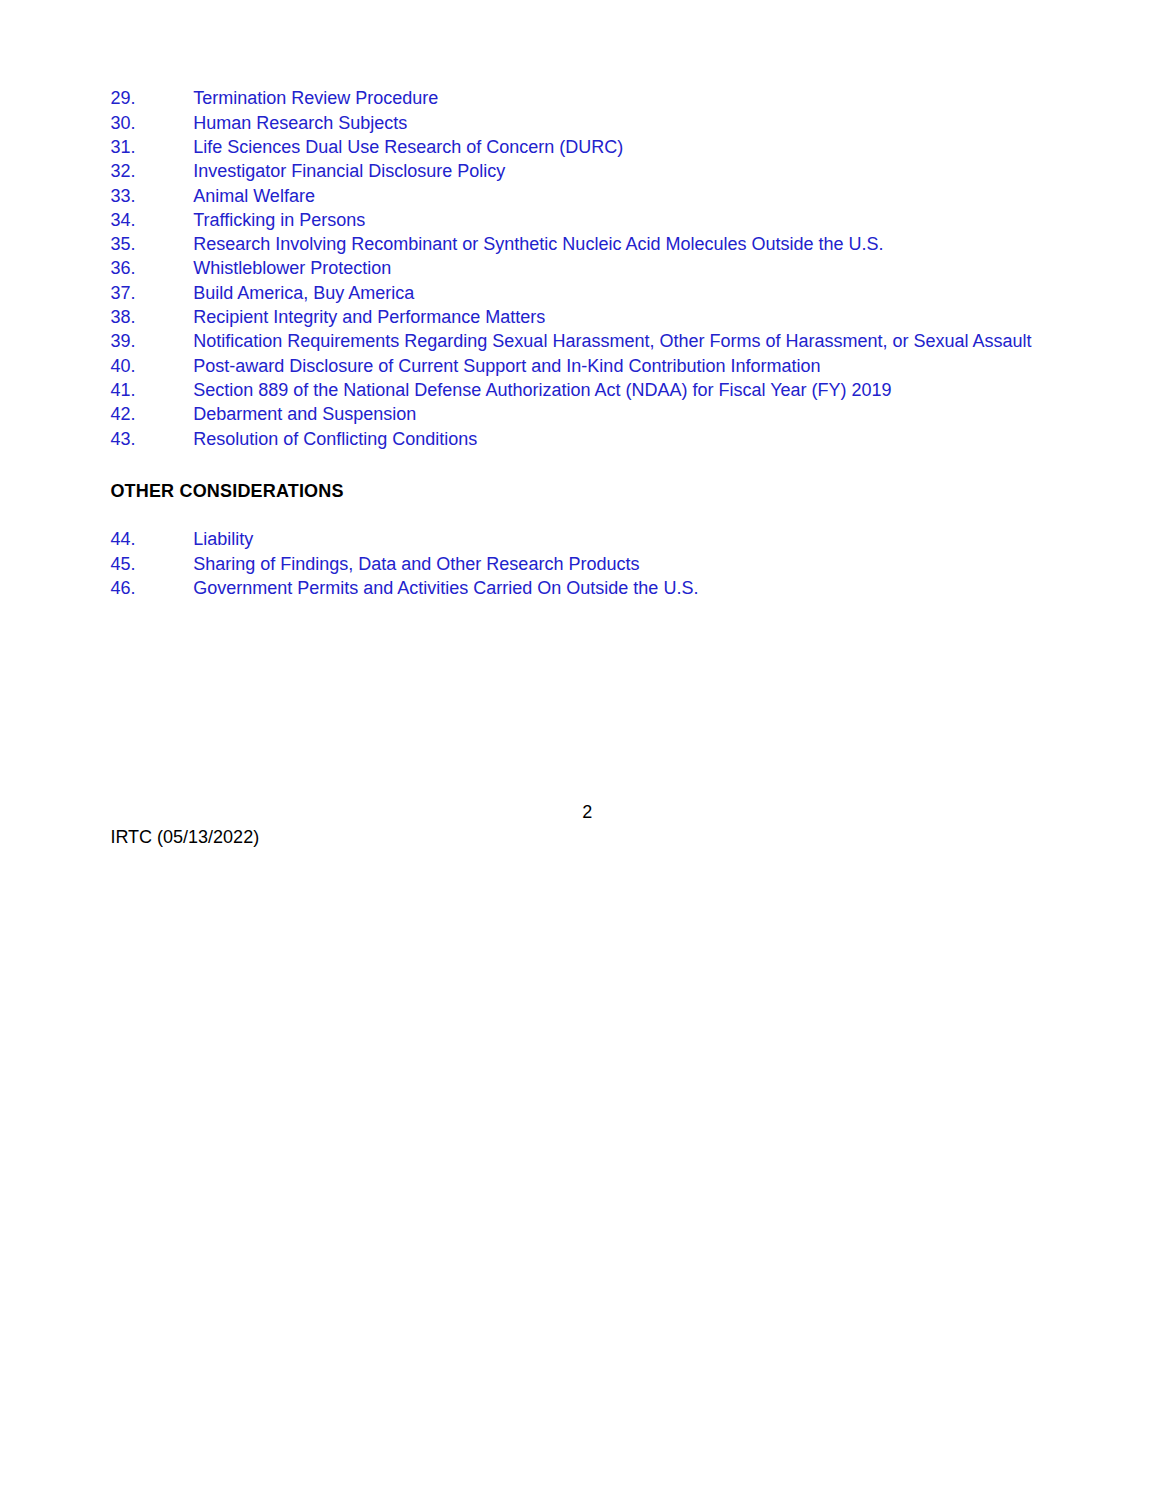29. Termination Review Procedure
30. Human Research Subjects
31. Life Sciences Dual Use Research of Concern (DURC)
32. Investigator Financial Disclosure Policy
33. Animal Welfare
34. Trafficking in Persons
35. Research Involving Recombinant or Synthetic Nucleic Acid Molecules Outside the U.S.
36. Whistleblower Protection
37. Build America, Buy America
38. Recipient Integrity and Performance Matters
39. Notification Requirements Regarding Sexual Harassment, Other Forms of Harassment, or Sexual Assault
40. Post-award Disclosure of Current Support and In-Kind Contribution Information
41. Section 889 of the National Defense Authorization Act (NDAA) for Fiscal Year (FY) 2019
42. Debarment and Suspension
43. Resolution of Conflicting Conditions
OTHER CONSIDERATIONS
44. Liability
45. Sharing of Findings, Data and Other Research Products
46. Government Permits and Activities Carried On Outside the U.S.
2
IRTC (05/13/2022)